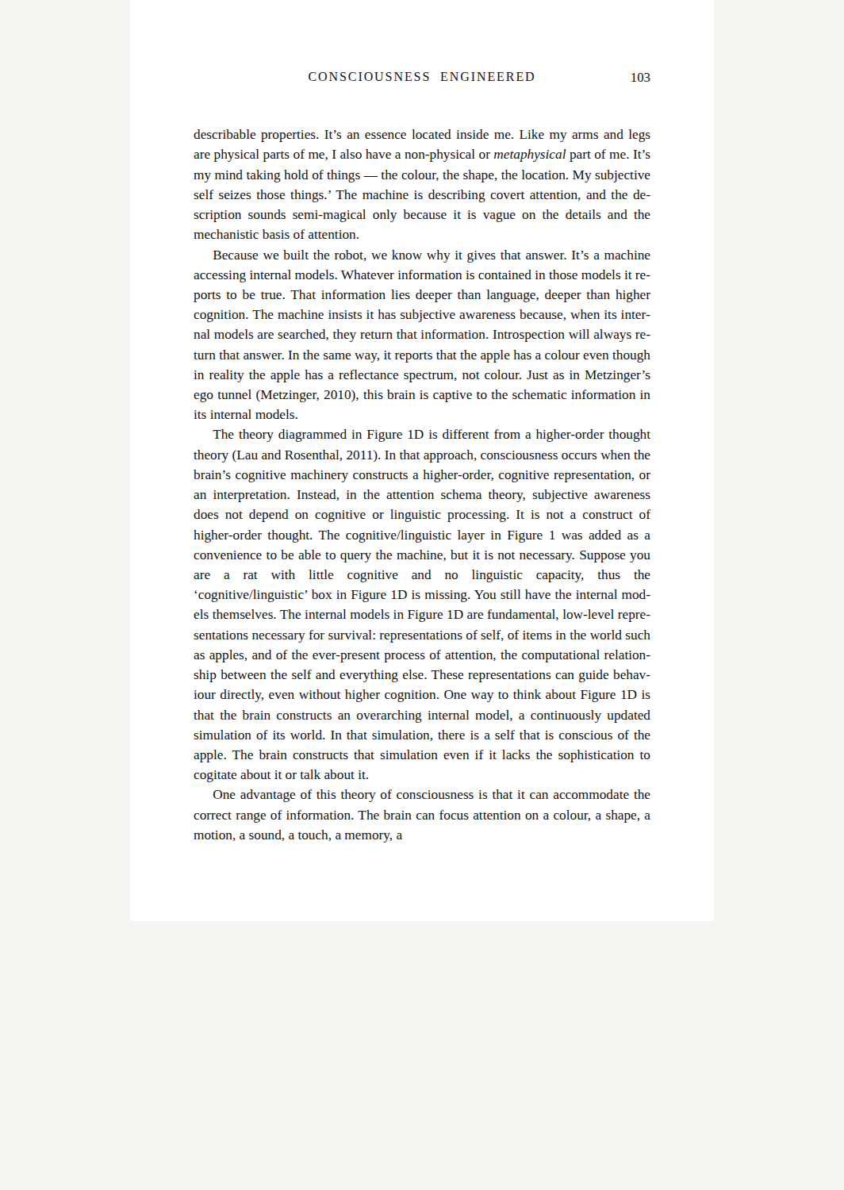Consciousness Engineered 103
describable properties. It’s an essence located inside me. Like my arms and legs are physical parts of me, I also have a non-physical or metaphysical part of me. It’s my mind taking hold of things — the colour, the shape, the location. My subjective self seizes those things.’ The machine is describing covert attention, and the description sounds semi-magical only because it is vague on the details and the mechanistic basis of attention.
Because we built the robot, we know why it gives that answer. It’s a machine accessing internal models. Whatever information is contained in those models it reports to be true. That information lies deeper than language, deeper than higher cognition. The machine insists it has subjective awareness because, when its internal models are searched, they return that information. Introspection will always return that answer. In the same way, it reports that the apple has a colour even though in reality the apple has a reflectance spectrum, not colour. Just as in Metzinger’s ego tunnel (Metzinger, 2010), this brain is captive to the schematic information in its internal models.
The theory diagrammed in Figure 1D is different from a higher-order thought theory (Lau and Rosenthal, 2011). In that approach, consciousness occurs when the brain’s cognitive machinery constructs a higher-order, cognitive representation, or an interpretation. Instead, in the attention schema theory, subjective awareness does not depend on cognitive or linguistic processing. It is not a construct of higher-order thought. The cognitive/linguistic layer in Figure 1 was added as a convenience to be able to query the machine, but it is not necessary. Suppose you are a rat with little cognitive and no linguistic capacity, thus the ‘cognitive/linguistic’ box in Figure 1D is missing. You still have the internal models themselves. The internal models in Figure 1D are fundamental, low-level representations necessary for survival: representations of self, of items in the world such as apples, and of the ever-present process of attention, the computational relationship between the self and everything else. These representations can guide behaviour directly, even without higher cognition. One way to think about Figure 1D is that the brain constructs an overarching internal model, a continuously updated simulation of its world. In that simulation, there is a self that is conscious of the apple. The brain constructs that simulation even if it lacks the sophistication to cogitate about it or talk about it.
One advantage of this theory of consciousness is that it can accommodate the correct range of information. The brain can focus attention on a colour, a shape, a motion, a sound, a touch, a memory, a